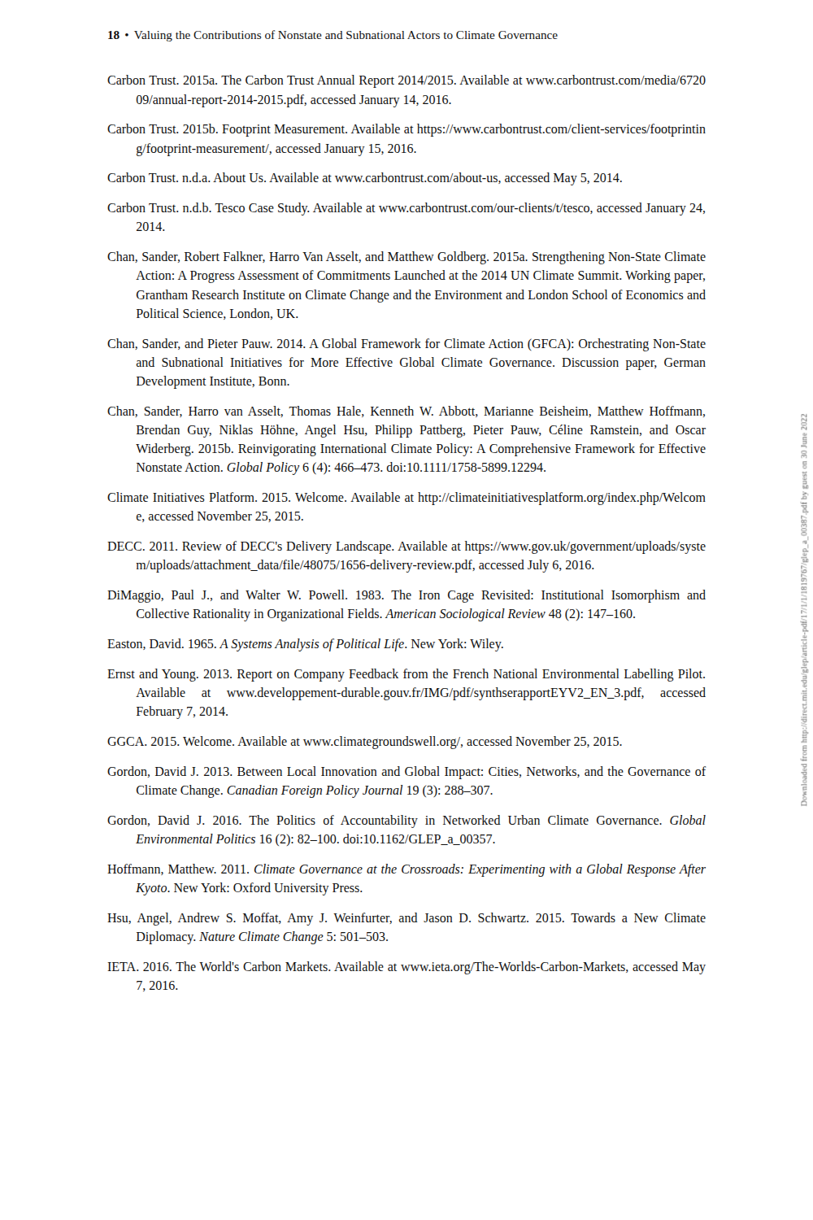18•Valuing the Contributions of Nonstate and Subnational Actors to Climate Governance
Carbon Trust. 2015a. The Carbon Trust Annual Report 2014/2015. Available at www.carbontrust.com/media/672009/annual-report-2014-2015.pdf, accessed January 14, 2016.
Carbon Trust. 2015b. Footprint Measurement. Available at https://www.carbontrust.com/client-services/footprinting/footprint-measurement/, accessed January 15, 2016.
Carbon Trust. n.d.a. About Us. Available at www.carbontrust.com/about-us, accessed May 5, 2014.
Carbon Trust. n.d.b. Tesco Case Study. Available at www.carbontrust.com/our-clients/t/tesco, accessed January 24, 2014.
Chan, Sander, Robert Falkner, Harro Van Asselt, and Matthew Goldberg. 2015a. Strengthening Non-State Climate Action: A Progress Assessment of Commitments Launched at the 2014 UN Climate Summit. Working paper, Grantham Research Institute on Climate Change and the Environment and London School of Economics and Political Science, London, UK.
Chan, Sander, and Pieter Pauw. 2014. A Global Framework for Climate Action (GFCA): Orchestrating Non-State and Subnational Initiatives for More Effective Global Climate Governance. Discussion paper, German Development Institute, Bonn.
Chan, Sander, Harro van Asselt, Thomas Hale, Kenneth W. Abbott, Marianne Beisheim, Matthew Hoffmann, Brendan Guy, Niklas Höhne, Angel Hsu, Philipp Pattberg, Pieter Pauw, Céline Ramstein, and Oscar Widerberg. 2015b. Reinvigorating International Climate Policy: A Comprehensive Framework for Effective Nonstate Action. Global Policy 6 (4): 466–473. doi:10.1111/1758-5899.12294.
Climate Initiatives Platform. 2015. Welcome. Available at http://climateinitiativesplatform.org/index.php/Welcome, accessed November 25, 2015.
DECC. 2011. Review of DECC's Delivery Landscape. Available at https://www.gov.uk/government/uploads/system/uploads/attachment_data/file/48075/1656-delivery-review.pdf, accessed July 6, 2016.
DiMaggio, Paul J., and Walter W. Powell. 1983. The Iron Cage Revisited: Institutional Isomorphism and Collective Rationality in Organizational Fields. American Sociological Review 48 (2): 147–160.
Easton, David. 1965. A Systems Analysis of Political Life. New York: Wiley.
Ernst and Young. 2013. Report on Company Feedback from the French National Environmental Labelling Pilot. Available at www.developpement-durable.gouv.fr/IMG/pdf/synthserapportEYV2_EN_3.pdf, accessed February 7, 2014.
GGCA. 2015. Welcome. Available at www.climategroundswell.org/, accessed November 25, 2015.
Gordon, David J. 2013. Between Local Innovation and Global Impact: Cities, Networks, and the Governance of Climate Change. Canadian Foreign Policy Journal 19 (3): 288–307.
Gordon, David J. 2016. The Politics of Accountability in Networked Urban Climate Governance. Global Environmental Politics 16 (2): 82–100. doi:10.1162/GLEP_a_00357.
Hoffmann, Matthew. 2011. Climate Governance at the Crossroads: Experimenting with a Global Response After Kyoto. New York: Oxford University Press.
Hsu, Angel, Andrew S. Moffat, Amy J. Weinfurter, and Jason D. Schwartz. 2015. Towards a New Climate Diplomacy. Nature Climate Change 5: 501–503.
IETA. 2016. The World's Carbon Markets. Available at www.ieta.org/The-Worlds-Carbon-Markets, accessed May 7, 2016.
Downloaded from http://direct.mit.edu/glep/article-pdf/17/1/1/1819767/glep_a_00387.pdf by guest on 30 June 2022